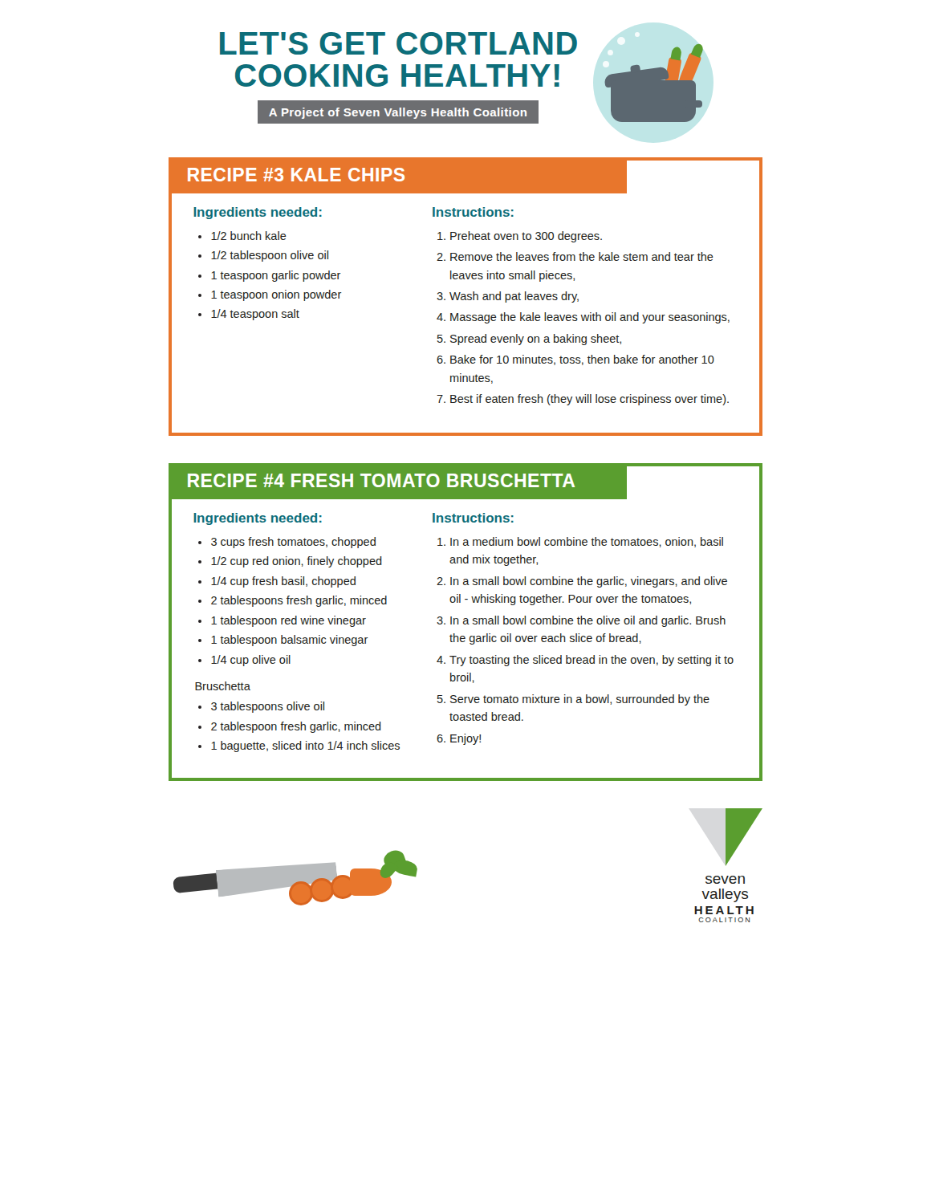Let's Get Cortland
Cooking Healthy!
A Project of Seven Valleys Health Coalition
Recipe #3 Kale Chips
Ingredients needed:
1/2 bunch kale
1/2 tablespoon olive oil
1 teaspoon garlic powder
1 teaspoon onion powder
1/4 teaspoon salt
Instructions:
Preheat oven to 300 degrees.
Remove the leaves from the kale stem and tear the leaves into small pieces,
Wash and pat leaves dry,
Massage the kale leaves with oil and your seasonings,
Spread evenly on a baking sheet,
Bake for 10 minutes, toss, then bake for another 10 minutes,
Best if eaten fresh (they will lose crispiness over time).
Recipe #4 Fresh Tomato Bruschetta
Ingredients needed:
3 cups fresh tomatoes, chopped
1/2 cup red onion, finely chopped
1/4 cup fresh basil, chopped
2 tablespoons fresh garlic, minced
1 tablespoon red wine vinegar
1 tablespoon balsamic vinegar
1/4 cup olive oil
Bruschetta
3 tablespoons olive oil
2 tablespoon fresh garlic, minced
1 baguette, sliced into 1/4 inch slices
Instructions:
In a medium bowl combine the tomatoes, onion, basil and mix together,
In a small bowl combine the garlic, vinegars, and olive oil - whisking together. Pour over the tomatoes,
In a small bowl combine the olive oil and garlic. Brush the garlic oil over each slice of bread,
Try toasting the sliced bread in the oven, by setting it to broil,
Serve tomato mixture in a bowl, surrounded by the toasted bread.
Enjoy!
seven
valleys
HEALTH
COALITION